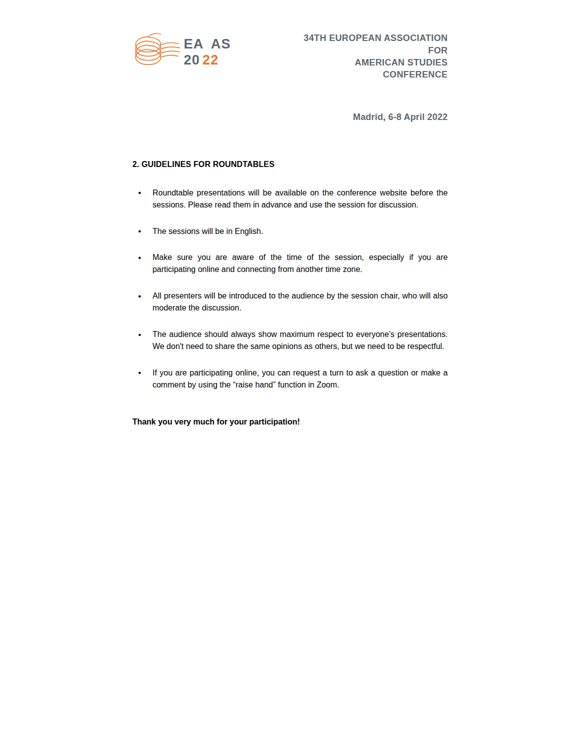EAAS 2022 conference logo EA AS 20 22
34th European Association for
American Studies Conference
Madrid, 6-8 April 2022
2. GUIDELINES FOR ROUNDTABLES
Roundtable presentations will be available on the conference website before the sessions. Please read them in advance and use the session for discussion.
The sessions will be in English.
Make sure you are aware of the time of the session, especially if you are participating online and connecting from another time zone.
All presenters will be introduced to the audience by the session chair, who will also moderate the discussion.
The audience should always show maximum respect to everyone’s presentations. We don't need to share the same opinions as others, but we need to be respectful.
If you are participating online, you can request a turn to ask a question or make a comment by using the “raise hand” function in Zoom.
Thank you very much for your participation!